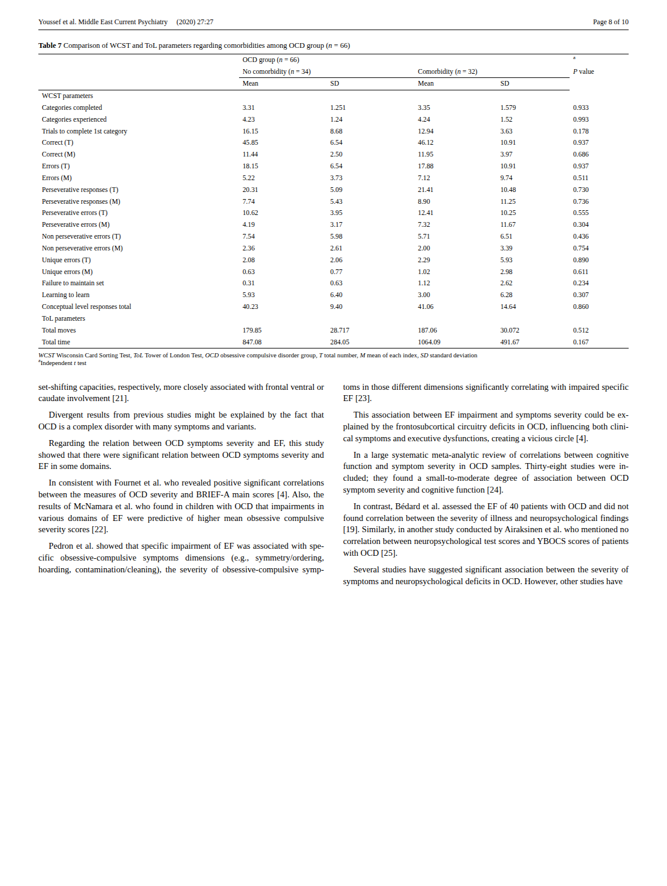Youssef et al. Middle East Current Psychiatry (2020) 27:27
Page 8 of 10
Table 7 Comparison of WCST and ToL parameters regarding comorbidities among OCD group (n = 66)
| | OCD group ( n = 66) | a |
| --- | --- | --- |
| | No comorbidity ( n = 34) | Comorbidity ( n = 32) | P value |
| | Mean | SD | Mean | SD |
| WCST parameters | | | | | |
| Categories completed | 3.31 | 1.251 | 3.35 | 1.579 | 0.933 |
| Categories experienced | 4.23 | 1.24 | 4.24 | 1.52 | 0.993 |
| Trials to complete 1st category | 16.15 | 8.68 | 12.94 | 3.63 | 0.178 |
| Correct (T) | 45.85 | 6.54 | 46.12 | 10.91 | 0.937 |
| Correct (M) | 11.44 | 2.50 | 11.95 | 3.97 | 0.686 |
| Errors (T) | 18.15 | 6.54 | 17.88 | 10.91 | 0.937 |
| Errors (M) | 5.22 | 3.73 | 7.12 | 9.74 | 0.511 |
| Perseverative responses (T) | 20.31 | 5.09 | 21.41 | 10.48 | 0.730 |
| Perseverative responses (M) | 7.74 | 5.43 | 8.90 | 11.25 | 0.736 |
| Perseverative errors (T) | 10.62 | 3.95 | 12.41 | 10.25 | 0.555 |
| Perseverative errors (M) | 4.19 | 3.17 | 7.32 | 11.67 | 0.304 |
| Non perseverative errors (T) | 7.54 | 5.98 | 5.71 | 6.51 | 0.436 |
| Non perseverative errors (M) | 2.36 | 2.61 | 2.00 | 3.39 | 0.754 |
| Unique errors (T) | 2.08 | 2.06 | 2.29 | 5.93 | 0.890 |
| Unique errors (M) | 0.63 | 0.77 | 1.02 | 2.98 | 0.611 |
| Failure to maintain set | 0.31 | 0.63 | 1.12 | 2.62 | 0.234 |
| Learning to learn | 5.93 | 6.40 | 3.00 | 6.28 | 0.307 |
| Conceptual level responses total | 40.23 | 9.40 | 41.06 | 14.64 | 0.860 |
| ToL parameters | | | | | |
| Total moves | 179.85 | 28.717 | 187.06 | 30.072 | 0.512 |
| Total time | 847.08 | 284.05 | 1064.09 | 491.67 | 0.167 |
WCST Wisconsin Card Sorting Test, ToL Tower of London Test, OCD obsessive compulsive disorder group, T total number, M mean of each index, SD standard deviation
aIndependent t test
set-shifting capacities, respectively, more closely associated with frontal ventral or caudate involvement [21].
Divergent results from previous studies might be explained by the fact that OCD is a complex disorder with many symptoms and variants.
Regarding the relation between OCD symptoms severity and EF, this study showed that there were significant relation between OCD symptoms severity and EF in some domains.
In consistent with Fournet et al. who revealed positive significant correlations between the measures of OCD severity and BRIEF-A main scores [4]. Also, the results of McNamara et al. who found in children with OCD that impairments in various domains of EF were predictive of higher mean obsessive compulsive severity scores [22].
Pedron et al. showed that specific impairment of EF was associated with specific obsessive-compulsive symptoms dimensions (e.g., symmetry/ordering, hoarding, contamination/cleaning), the severity of obsessive-compulsive symptoms in those different dimensions significantly correlating with impaired specific EF [23].
This association between EF impairment and symptoms severity could be explained by the frontosubcortical circuitry deficits in OCD, influencing both clinical symptoms and executive dysfunctions, creating a vicious circle [4].
In a large systematic meta-analytic review of correlations between cognitive function and symptom severity in OCD samples. Thirty-eight studies were included; they found a small-to-moderate degree of association between OCD symptom severity and cognitive function [24].
In contrast, Bédard et al. assessed the EF of 40 patients with OCD and did not found correlation between the severity of illness and neuropsychological findings [19]. Similarly, in another study conducted by Airaksinen et al. who mentioned no correlation between neuropsychological test scores and YBOCS scores of patients with OCD [25].
Several studies have suggested significant association between the severity of symptoms and neuropsychological deficits in OCD. However, other studies have